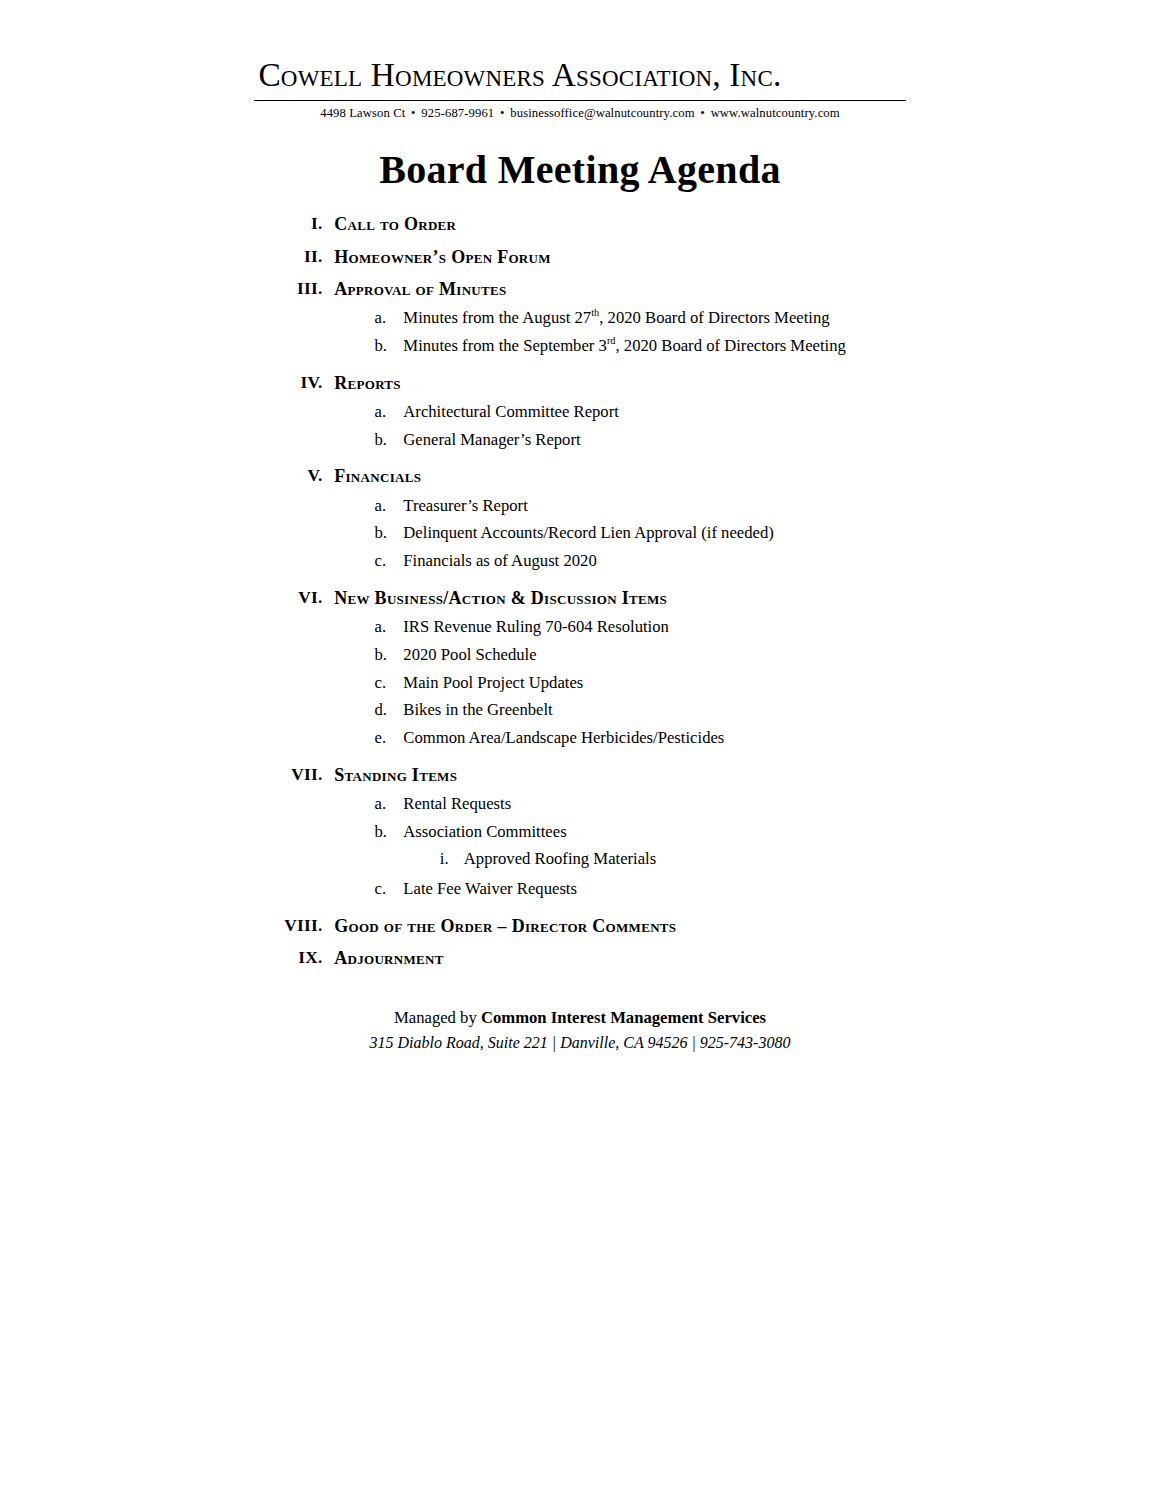Cowell Homeowners Association, Inc.
4498 Lawson Ct•925-687-9961•businessoffice@walnutcountry.com•www.walnutcountry.com
Board Meeting Agenda
I. Call to Order
II. Homeowner’s Open Forum
III.
Approval of Minutes
a. Minutes from the August 27th, 2020 Board of Directors Meeting
b. Minutes from the September 3rd, 2020 Board of Directors Meeting
IV.
Reports
a. Architectural Committee Report
b. General Manager’s Report
V.
Financials
a. Treasurer’s Report
b. Delinquent Accounts/Record Lien Approval (if needed)
c. Financials as of August 2020
VI.
New Business/Action & Discussion Items
a. IRS Revenue Ruling 70-604 Resolution
b. 2020 Pool Schedule
c. Main Pool Project Updates
d. Bikes in the Greenbelt
e. Common Area/Landscape Herbicides/Pesticides
VII.
Standing Items
a. Rental Requests
b.
Association Committees
i. Approved Roofing Materials
c. Late Fee Waiver Requests
VIII. Good of the Order – Director Comments
IX. Adjournment
Managed by Common Interest Management Services
315 Diablo Road, Suite 221 | Danville, CA 94526 | 925-743-3080